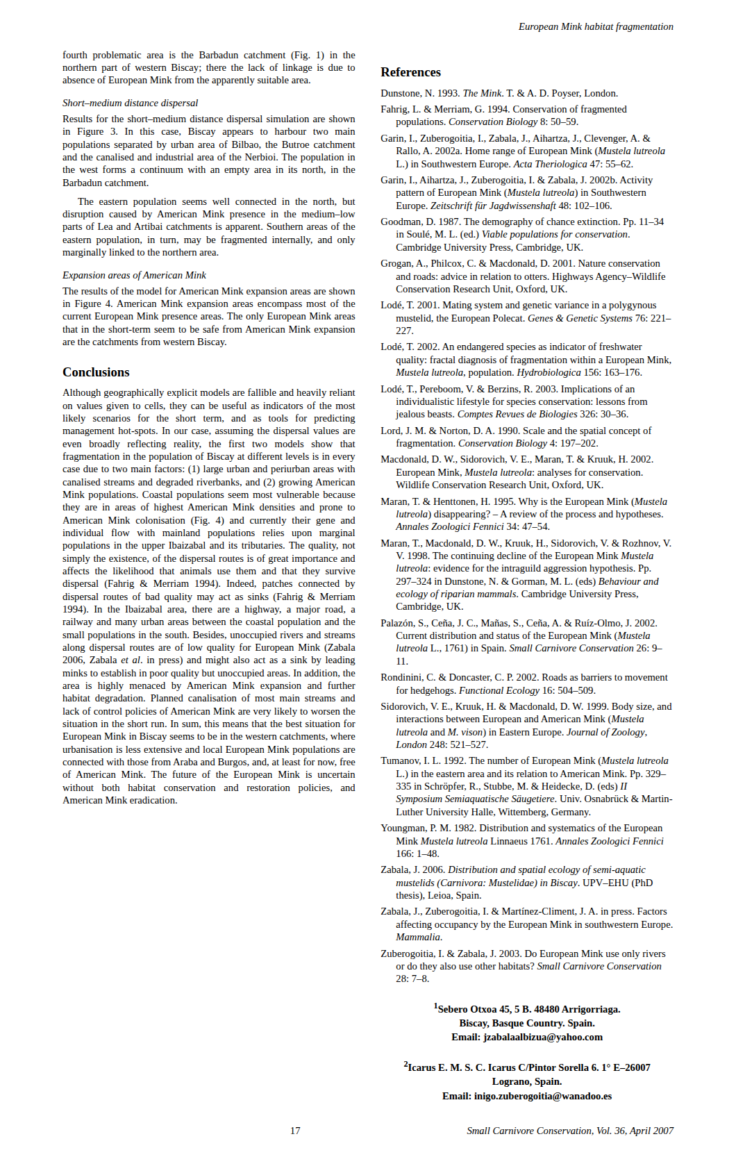European Mink habitat fragmentation
fourth problematic area is the Barbadun catchment (Fig. 1) in the northern part of western Biscay; there the lack of linkage is due to absence of European Mink from the apparently suitable area.
Short–medium distance dispersal
Results for the short–medium distance dispersal simulation are shown in Figure 3. In this case, Biscay appears to harbour two main populations separated by urban area of Bilbao, the Butroe catchment and the canalised and industrial area of the Nerbioi. The population in the west forms a continuum with an empty area in its north, in the Barbadun catchment.
The eastern population seems well connected in the north, but disruption caused by American Mink presence in the medium–low parts of Lea and Artibai catchments is apparent. Southern areas of the eastern population, in turn, may be fragmented internally, and only marginally linked to the northern area.
Expansion areas of American Mink
The results of the model for American Mink expansion areas are shown in Figure 4. American Mink expansion areas encompass most of the current European Mink presence areas. The only European Mink areas that in the short-term seem to be safe from American Mink expansion are the catchments from western Biscay.
Conclusions
Although geographically explicit models are fallible and heavily reliant on values given to cells, they can be useful as indicators of the most likely scenarios for the short term, and as tools for predicting management hot-spots. In our case, assuming the dispersal values are even broadly reflecting reality, the first two models show that fragmentation in the population of Biscay at different levels is in every case due to two main factors: (1) large urban and periurban areas with canalised streams and degraded riverbanks, and (2) growing American Mink populations. Coastal populations seem most vulnerable because they are in areas of highest American Mink densities and prone to American Mink colonisation (Fig. 4) and currently their gene and individual flow with mainland populations relies upon marginal populations in the upper Ibaizabal and its tributaries. The quality, not simply the existence, of the dispersal routes is of great importance and affects the likelihood that animals use them and that they survive dispersal (Fahrig & Merriam 1994). Indeed, patches connected by dispersal routes of bad quality may act as sinks (Fahrig & Merriam 1994). In the Ibaizabal area, there are a highway, a major road, a railway and many urban areas between the coastal population and the small populations in the south. Besides, unoccupied rivers and streams along dispersal routes are of low quality for European Mink (Zabala 2006, Zabala et al. in press) and might also act as a sink by leading minks to establish in poor quality but unoccupied areas. In addition, the area is highly menaced by American Mink expansion and further habitat degradation. Planned canalisation of most main streams and lack of control policies of American Mink are very likely to worsen the situation in the short run. In sum, this means that the best situation for European Mink in Biscay seems to be in the western catchments, where urbanisation is less extensive and local European Mink populations are connected with those from Araba and Burgos, and, at least for now, free of American Mink. The future of the European Mink is uncertain without both habitat conservation and restoration policies, and American Mink eradication.
References
Dunstone, N. 1993. The Mink. T. & A. D. Poyser, London.
Fahrig, L. & Merriam, G. 1994. Conservation of fragmented populations. Conservation Biology 8: 50–59.
Garin, I., Zuberogoitia, I., Zabala, J., Aihartza, J., Clevenger, A. & Rallo, A. 2002a. Home range of European Mink (Mustela lutreola L.) in Southwestern Europe. Acta Theriologica 47: 55–62.
Garin, I., Aihartza, J., Zuberogoitia, I. & Zabala, J. 2002b. Activity pattern of European Mink (Mustela lutreola) in Southwestern Europe. Zeitschrift für Jagdwissenshaft 48: 102–106.
Goodman, D. 1987. The demography of chance extinction. Pp. 11–34 in Soulé, M. L. (ed.) Viable populations for conservation. Cambridge University Press, Cambridge, UK.
Grogan, A., Philcox, C. & Macdonald, D. 2001. Nature conservation and roads: advice in relation to otters. Highways Agency–Wildlife Conservation Research Unit, Oxford, UK.
Lodé, T. 2001. Mating system and genetic variance in a polygynous mustelid, the European Polecat. Genes & Genetic Systems 76: 221–227.
Lodé, T. 2002. An endangered species as indicator of freshwater quality: fractal diagnosis of fragmentation within a European Mink, Mustela lutreola, population. Hydrobiologica 156: 163–176.
Lodé, T., Pereboom, V. & Berzins, R. 2003. Implications of an individualistic lifestyle for species conservation: lessons from jealous beasts. Comptes Revues de Biologies 326: 30–36.
Lord, J. M. & Norton, D. A. 1990. Scale and the spatial concept of fragmentation. Conservation Biology 4: 197–202.
Macdonald, D. W., Sidorovich, V. E., Maran, T. & Kruuk, H. 2002. European Mink, Mustela lutreola: analyses for conservation. Wildlife Conservation Research Unit, Oxford, UK.
Maran, T. & Henttonen, H. 1995. Why is the European Mink (Mustela lutreola) disappearing? – A review of the process and hypotheses. Annales Zoologici Fennici 34: 47–54.
Maran, T., Macdonald, D. W., Kruuk, H., Sidorovich, V. & Rozhnov, V. V. 1998. The continuing decline of the European Mink Mustela lutreola: evidence for the intraguild aggression hypothesis. Pp. 297–324 in Dunstone, N. & Gorman, M. L. (eds) Behaviour and ecology of riparian mammals. Cambridge University Press, Cambridge, UK.
Palazón, S., Ceña, J. C., Mañas, S., Ceña, A. & Ruíz-Olmo, J. 2002. Current distribution and status of the European Mink (Mustela lutreola L., 1761) in Spain. Small Carnivore Conservation 26: 9–11.
Rondinini, C. & Doncaster, C. P. 2002. Roads as barriers to movement for hedgehogs. Functional Ecology 16: 504–509.
Sidorovich, V. E., Kruuk, H. & Macdonald, D. W. 1999. Body size, and interactions between European and American Mink (Mustela lutreola and M. vison) in Eastern Europe. Journal of Zoology, London 248: 521–527.
Tumanov, I. L. 1992. The number of European Mink (Mustela lutreola L.) in the eastern area and its relation to American Mink. Pp. 329–335 in Schröpfer, R., Stubbe, M. & Heidecke, D. (eds) II Symposium Semiaquatische Säugetiere. Univ. Osnabrück & Martin-Luther University Halle, Wittemberg, Germany.
Youngman, P. M. 1982. Distribution and systematics of the European Mink Mustela lutreola Linnaeus 1761. Annales Zoologici Fennici 166: 1–48.
Zabala, J. 2006. Distribution and spatial ecology of semi-aquatic mustelids (Carnivora: Mustelidae) in Biscay. UPV–EHU (PhD thesis), Leioa, Spain.
Zabala, J., Zuberogoitia, I. & Martínez-Climent, J. A. in press. Factors affecting occupancy by the European Mink in southwestern Europe. Mammalia.
Zuberogoitia, I. & Zabala, J. 2003. Do European Mink use only rivers or do they also use other habitats? Small Carnivore Conservation 28: 7–8.
1Sebero Otxoa 45, 5 B. 48480 Arrigorriaga.
Biscay, Basque Country. Spain.
Email: jzabalaalbizua@yahoo.com
2Icarus E. M. S. C. Icarus C/Pintor Sorella 6. 1° E–26007
Lograno, Spain.
Email: inigo.zuberogoitia@wanadoo.es
17 Small Carnivore Conservation, Vol. 36, April 2007